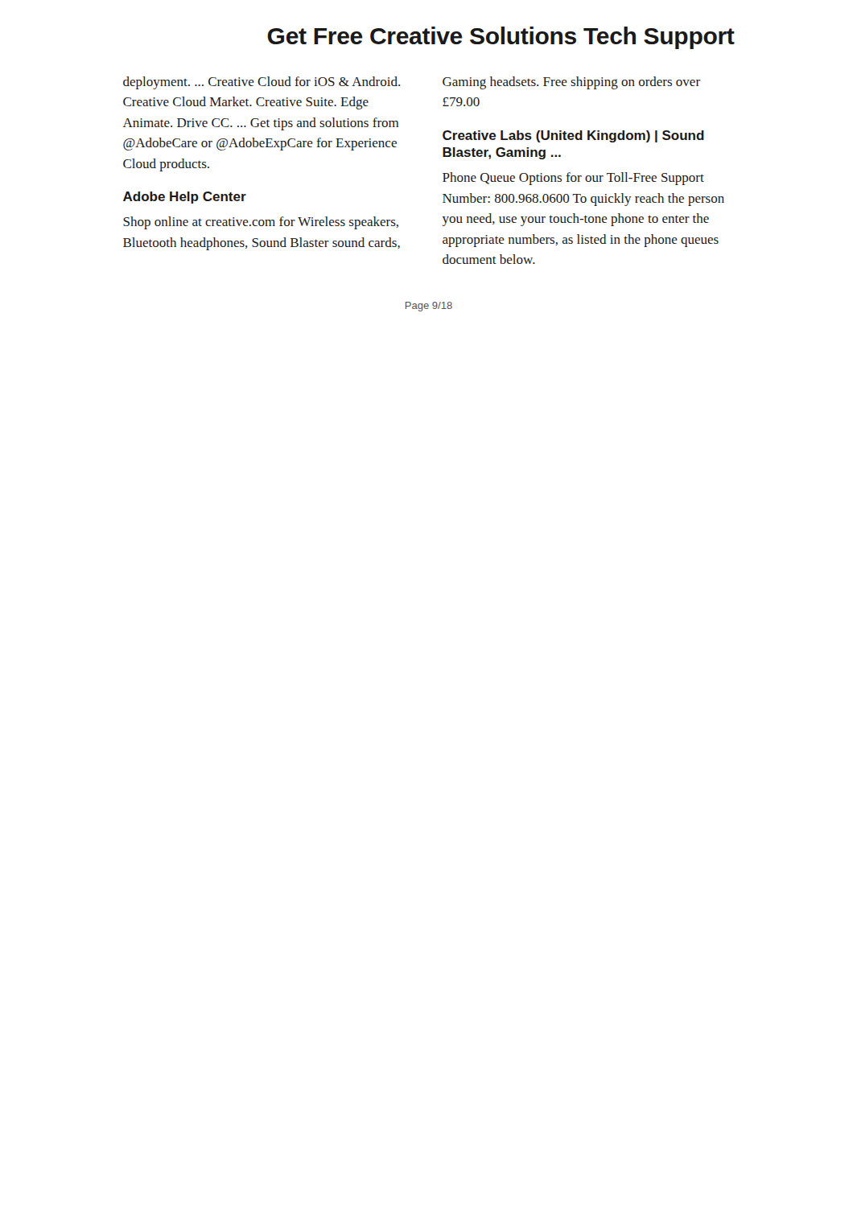Get Free Creative Solutions Tech Support
deployment. ... Creative Cloud for iOS & Android. Creative Cloud Market. Creative Suite. Edge Animate. Drive CC. ... Get tips and solutions from @AdobeCare or @AdobeExpCare for Experience Cloud products.
Adobe Help Center
Shop online at creative.com for Wireless speakers, Bluetooth headphones, Sound Blaster sound cards, Gaming headsets. Free shipping on orders over £79.00
Creative Labs (United Kingdom) | Sound Blaster, Gaming ...
Phone Queue Options for our Toll-Free Support Number: 800.968.0600 To quickly reach the person you need, use your touch-tone phone to enter the appropriate numbers, as listed in the phone queues document below.
Page 9/18